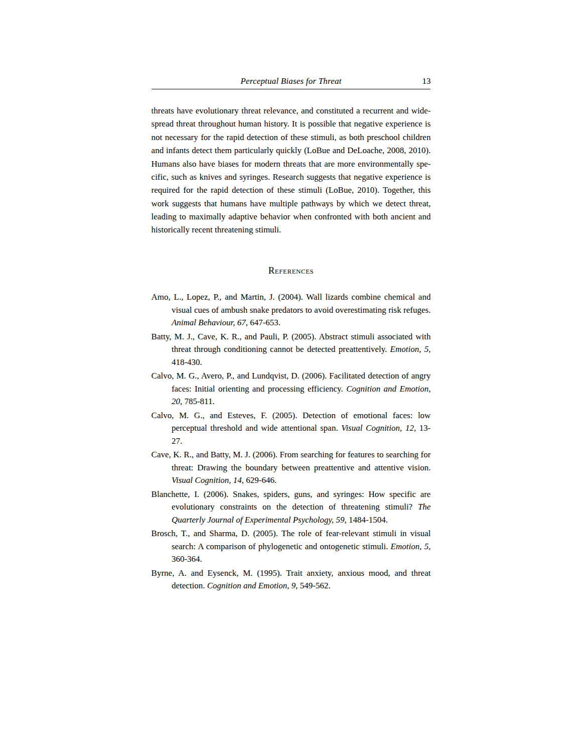Perceptual Biases for Threat 13
threats have evolutionary threat relevance, and constituted a recurrent and widespread threat throughout human history. It is possible that negative experience is not necessary for the rapid detection of these stimuli, as both preschool children and infants detect them particularly quickly (LoBue and DeLoache, 2008, 2010). Humans also have biases for modern threats that are more environmentally specific, such as knives and syringes. Research suggests that negative experience is required for the rapid detection of these stimuli (LoBue, 2010). Together, this work suggests that humans have multiple pathways by which we detect threat, leading to maximally adaptive behavior when confronted with both ancient and historically recent threatening stimuli.
References
Amo, L., Lopez, P., and Martin, J. (2004). Wall lizards combine chemical and visual cues of ambush snake predators to avoid overestimating risk refuges. Animal Behaviour, 67, 647-653.
Batty, M. J., Cave, K. R., and Pauli, P. (2005). Abstract stimuli associated with threat through conditioning cannot be detected preattentively. Emotion, 5, 418-430.
Calvo, M. G., Avero, P., and Lundqvist, D. (2006). Facilitated detection of angry faces: Initial orienting and processing efficiency. Cognition and Emotion, 20, 785-811.
Calvo, M. G., and Esteves, F. (2005). Detection of emotional faces: low perceptual threshold and wide attentional span. Visual Cognition, 12, 13-27.
Cave, K. R., and Batty, M. J. (2006). From searching for features to searching for threat: Drawing the boundary between preattentive and attentive vision. Visual Cognition, 14, 629-646.
Blanchette, I. (2006). Snakes, spiders, guns, and syringes: How specific are evolutionary constraints on the detection of threatening stimuli? The Quarterly Journal of Experimental Psychology, 59, 1484-1504.
Brosch, T., and Sharma, D. (2005). The role of fear-relevant stimuli in visual search: A comparison of phylogenetic and ontogenetic stimuli. Emotion, 5, 360-364.
Byrne, A. and Eysenck, M. (1995). Trait anxiety, anxious mood, and threat detection. Cognition and Emotion, 9, 549-562.